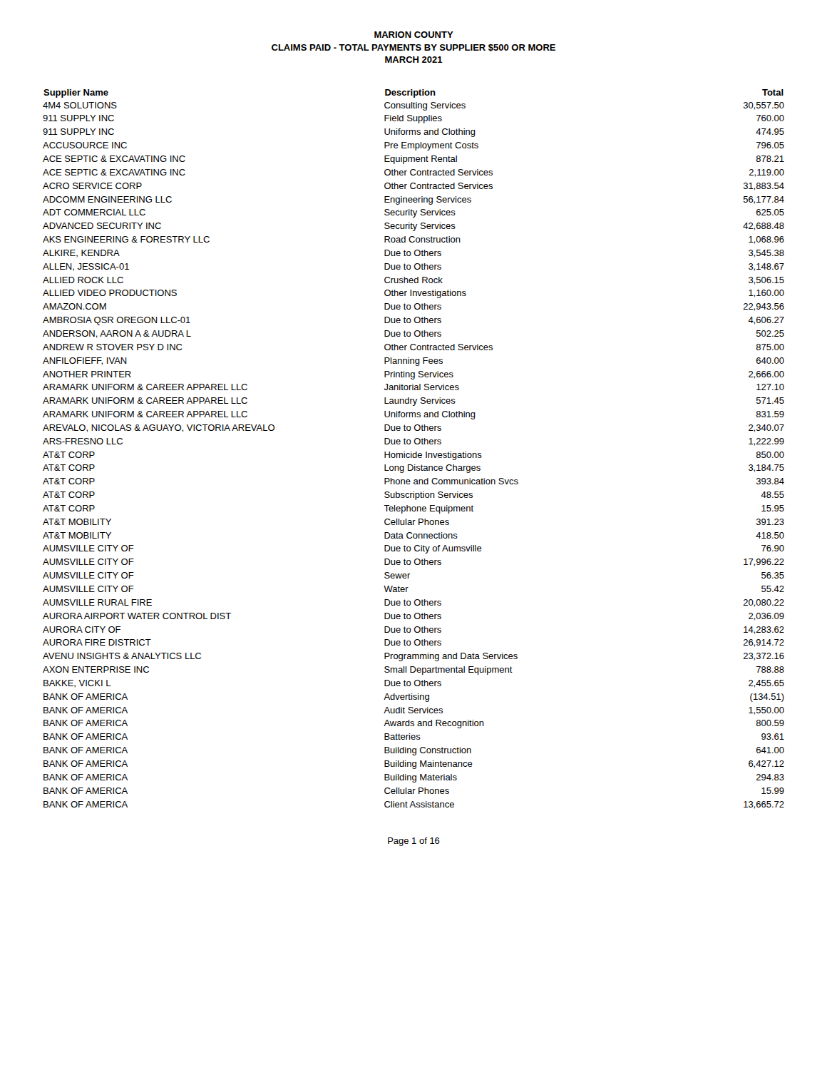MARION COUNTY
CLAIMS PAID - TOTAL PAYMENTS BY SUPPLIER $500 OR MORE
MARCH 2021
| Supplier Name | Description | Total |
| --- | --- | --- |
| 4M4 SOLUTIONS | Consulting Services | 30,557.50 |
| 911 SUPPLY INC | Field Supplies | 760.00 |
| 911 SUPPLY INC | Uniforms and Clothing | 474.95 |
| ACCUSOURCE INC | Pre Employment Costs | 796.05 |
| ACE SEPTIC & EXCAVATING INC | Equipment Rental | 878.21 |
| ACE SEPTIC & EXCAVATING INC | Other Contracted Services | 2,119.00 |
| ACRO SERVICE CORP | Other Contracted Services | 31,883.54 |
| ADCOMM ENGINEERING LLC | Engineering Services | 56,177.84 |
| ADT COMMERCIAL LLC | Security Services | 625.05 |
| ADVANCED SECURITY INC | Security Services | 42,688.48 |
| AKS ENGINEERING & FORESTRY LLC | Road Construction | 1,068.96 |
| ALKIRE, KENDRA | Due to Others | 3,545.38 |
| ALLEN, JESSICA-01 | Due to Others | 3,148.67 |
| ALLIED ROCK LLC | Crushed Rock | 3,506.15 |
| ALLIED VIDEO PRODUCTIONS | Other Investigations | 1,160.00 |
| AMAZON.COM | Due to Others | 22,943.56 |
| AMBROSIA QSR OREGON LLC-01 | Due to Others | 4,606.27 |
| ANDERSON, AARON A & AUDRA L | Due to Others | 502.25 |
| ANDREW R STOVER PSY D INC | Other Contracted Services | 875.00 |
| ANFILOFIEFF, IVAN | Planning Fees | 640.00 |
| ANOTHER PRINTER | Printing Services | 2,666.00 |
| ARAMARK UNIFORM & CAREER APPAREL LLC | Janitorial Services | 127.10 |
| ARAMARK UNIFORM & CAREER APPAREL LLC | Laundry Services | 571.45 |
| ARAMARK UNIFORM & CAREER APPAREL LLC | Uniforms and Clothing | 831.59 |
| AREVALO, NICOLAS & AGUAYO, VICTORIA AREVALO | Due to Others | 2,340.07 |
| ARS-FRESNO LLC | Due to Others | 1,222.99 |
| AT&T CORP | Homicide Investigations | 850.00 |
| AT&T CORP | Long Distance Charges | 3,184.75 |
| AT&T CORP | Phone and Communication Svcs | 393.84 |
| AT&T CORP | Subscription Services | 48.55 |
| AT&T CORP | Telephone Equipment | 15.95 |
| AT&T MOBILITY | Cellular Phones | 391.23 |
| AT&T MOBILITY | Data Connections | 418.50 |
| AUMSVILLE CITY OF | Due to City of Aumsville | 76.90 |
| AUMSVILLE CITY OF | Due to Others | 17,996.22 |
| AUMSVILLE CITY OF | Sewer | 56.35 |
| AUMSVILLE CITY OF | Water | 55.42 |
| AUMSVILLE RURAL FIRE | Due to Others | 20,080.22 |
| AURORA AIRPORT WATER CONTROL DIST | Due to Others | 2,036.09 |
| AURORA CITY OF | Due to Others | 14,283.62 |
| AURORA FIRE DISTRICT | Due to Others | 26,914.72 |
| AVENU INSIGHTS & ANALYTICS LLC | Programming and Data Services | 23,372.16 |
| AXON ENTERPRISE INC | Small Departmental Equipment | 788.88 |
| BAKKE, VICKI L | Due to Others | 2,455.65 |
| BANK OF AMERICA | Advertising | (134.51) |
| BANK OF AMERICA | Audit Services | 1,550.00 |
| BANK OF AMERICA | Awards and Recognition | 800.59 |
| BANK OF AMERICA | Batteries | 93.61 |
| BANK OF AMERICA | Building Construction | 641.00 |
| BANK OF AMERICA | Building Maintenance | 6,427.12 |
| BANK OF AMERICA | Building Materials | 294.83 |
| BANK OF AMERICA | Cellular Phones | 15.99 |
| BANK OF AMERICA | Client Assistance | 13,665.72 |
Page 1 of 16